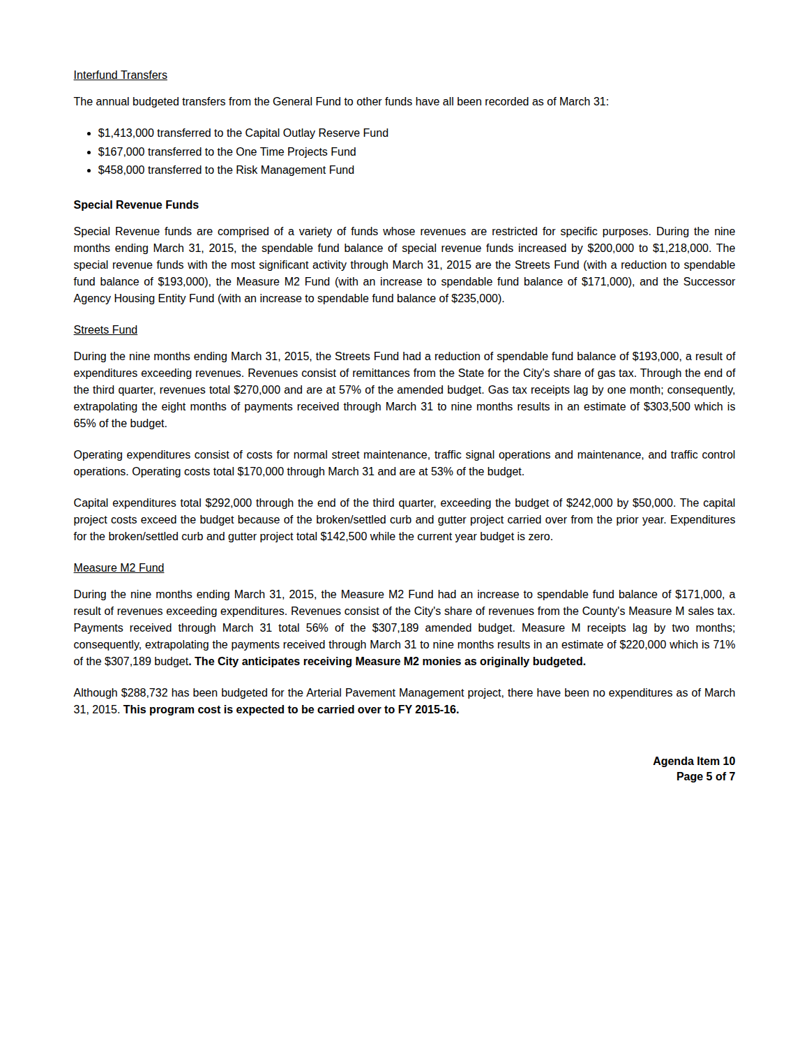Interfund Transfers
The annual budgeted transfers from the General Fund to other funds have all been recorded as of March 31:
$1,413,000 transferred to the Capital Outlay Reserve Fund
$167,000 transferred to the One Time Projects Fund
$458,000 transferred to the Risk Management Fund
Special Revenue Funds
Special Revenue funds are comprised of a variety of funds whose revenues are restricted for specific purposes. During the nine months ending March 31, 2015, the spendable fund balance of special revenue funds increased by $200,000 to $1,218,000. The special revenue funds with the most significant activity through March 31, 2015 are the Streets Fund (with a reduction to spendable fund balance of $193,000), the Measure M2 Fund (with an increase to spendable fund balance of $171,000), and the Successor Agency Housing Entity Fund (with an increase to spendable fund balance of $235,000).
Streets Fund
During the nine months ending March 31, 2015, the Streets Fund had a reduction of spendable fund balance of $193,000, a result of expenditures exceeding revenues. Revenues consist of remittances from the State for the City's share of gas tax. Through the end of the third quarter, revenues total $270,000 and are at 57% of the amended budget. Gas tax receipts lag by one month; consequently, extrapolating the eight months of payments received through March 31 to nine months results in an estimate of $303,500 which is 65% of the budget.
Operating expenditures consist of costs for normal street maintenance, traffic signal operations and maintenance, and traffic control operations. Operating costs total $170,000 through March 31 and are at 53% of the budget.
Capital expenditures total $292,000 through the end of the third quarter, exceeding the budget of $242,000 by $50,000. The capital project costs exceed the budget because of the broken/settled curb and gutter project carried over from the prior year. Expenditures for the broken/settled curb and gutter project total $142,500 while the current year budget is zero.
Measure M2 Fund
During the nine months ending March 31, 2015, the Measure M2 Fund had an increase to spendable fund balance of $171,000, a result of revenues exceeding expenditures. Revenues consist of the City's share of revenues from the County's Measure M sales tax. Payments received through March 31 total 56% of the $307,189 amended budget. Measure M receipts lag by two months; consequently, extrapolating the payments received through March 31 to nine months results in an estimate of $220,000 which is 71% of the $307,189 budget. The City anticipates receiving Measure M2 monies as originally budgeted.
Although $288,732 has been budgeted for the Arterial Pavement Management project, there have been no expenditures as of March 31, 2015. This program cost is expected to be carried over to FY 2015-16.
Agenda Item 10
Page 5 of 7